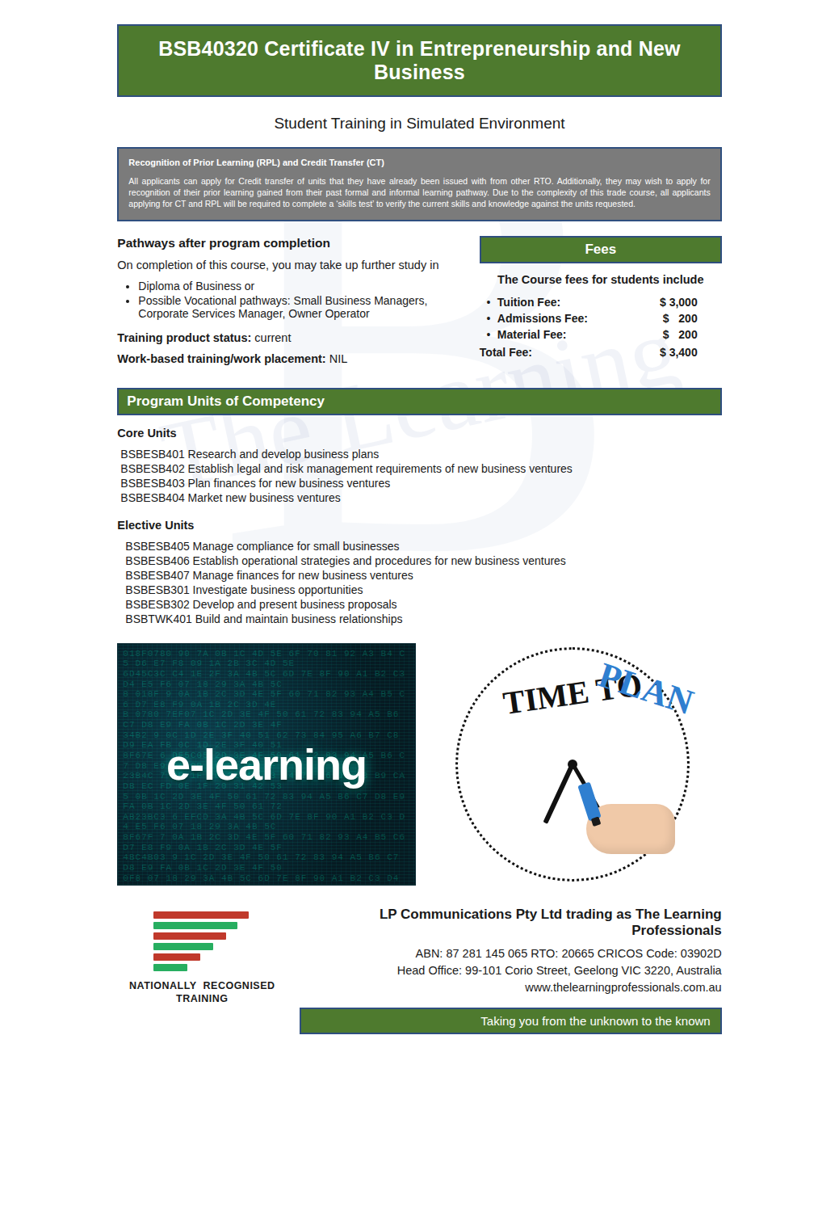B
The Learning
BSB40320 Certificate IV in Entrepreneurship and New Business
Student Training in Simulated Environment
Recognition of Prior Learning (RPL) and Credit Transfer (CT)
All applicants can apply for Credit transfer of units that they have already been issued with from other RTO. Additionally, they may wish to apply for recognition of their prior learning gained from their past formal and informal learning pathway. Due to the complexity of this trade course, all applicants applying for CT and RPL will be required to complete a ‘skills test’ to verify the current skills and knowledge against the units requested.
Pathways after program completion
On completion of this course, you may take up further study in
Diploma of Business or
Possible Vocational pathways: Small Business Managers, Corporate Services Manager, Owner Operator
Training product status: current
Work-based training/work placement: NIL
Fees
The Course fees for students include
| • | Tuition Fee: | $ 3,000 |
| • | Admissions Fee: | $ 200 |
| • | Material Fee: | $ 200 |
| Total Fee: | $ 3,400 |
Program Units of Competency
Core Units
BSBESB401 Research and develop business plans
BSBESB402 Establish legal and risk management requirements of new business ventures
BSBESB403 Plan finances for new business ventures
BSBESB404 Market new business ventures
Elective Units
BSBESB405 Manage compliance for small businesses
BSBESB406 Establish operational strategies and procedures for new business ventures
BSBESB407 Manage finances for new business ventures
BSBESB301 Investigate business opportunities
BSBESB302 Develop and present business proposals
BSBTWK401 Build and maintain business relationships
018F0780 90 7A 0B 1C 4D 5E 6F 70 81 92 A3 B4 C5 D6 E7 F8 09 1A 2B 3C 4D 5E
6D45C3C C4 1E 2F 3A 4B 5C 6D 7E 8F 90 A1 B2 C3 D4 E5 F6 07 18 29 3A 4B 5C
8 018F 9 0A 1B 2C 3D 4E 5F 60 71 82 93 A4 B5 C6 D7 E8 F9 0A 1B 2C 3D 4E
B 0780 7EF07 1C 2D 3E 4F 50 61 72 83 94 A5 B6 C7 D8 E9 FA 0B 1C 2D 3E 4F
34B2 9 0C 1D 2E 3F 40 51 62 73 84 95 A6 B7 C8 D9 EA FB 0C 1D 2E 3F 40 51
8F67E 6 DE5C05 2D 3E 4F 50 61 72 83 94 A5 B6 C7 D8 E9 FA 0B 1C 2D 3E 4F
23B4C 7 0E 1F 20 31 42 53 64 75 86 97 A8 B9 CA DB EC FD 0E 1F 20 31 42 53
5 0B 1C 2D 3E 4F 50 61 72 83 94 A5 B6 C7 D8 E9 FA 0B 1C 2D 3E 4F 50 61 72
AB23BC3 6 EFCD 3A 4B 5C 6D 7E 8F 90 A1 B2 C3 D4 E5 F6 07 18 29 3A 4B 5C
8F67F 7 0A 1B 2C 3D 4E 5F 60 71 82 93 A4 B5 C6 D7 E8 F9 0A 1B 2C 3D 4E 5F
4BC4B03 9 1C 2D 3E 4F 50 61 72 83 94 A5 B6 C7 D8 E9 FA 0B 1C 2D 3E 4F 50
0F8 07 18 29 3A 4B 5C 6D 7E 8F 90 A1 B2 C3 D4 E5 F6 07 18 29 3A 4B 5C 6D
29A129A12 5DE5CD45 2B34B29A12 0F8 07 18 29 3A 4B 5C 6D 7E 8F 90 A1 B2
B2AB 9 0C 1D 2E 3F 40 51 62 73 84 95 A6 B7 C8 D9 EA FB 0C 1D 2E 3F 40 51
4EC345C45 D 1A 2B 3C 4D 5E 6F 70 81 92 A3 B4 C5 D6 E7 F8 09 1A 2B 3C 4D
8F67F0 7 0E 1F 20 31 42 53 64 75 86 97 A8 B9 CA DB EC FD 0E 1F 20 31 42 53
e-learning
TIME TO
PLAN
NATIONALLY RECOGNISED
TRAINING
LP Communications Pty Ltd trading as The Learning Professionals
ABN: 87 281 145 065 RTO: 20665 CRICOS Code: 03902D
Head Office: 99-101 Corio Street, Geelong VIC 3220, Australia
www.thelearningprofessionals.com.au
Taking you from the unknown to the known